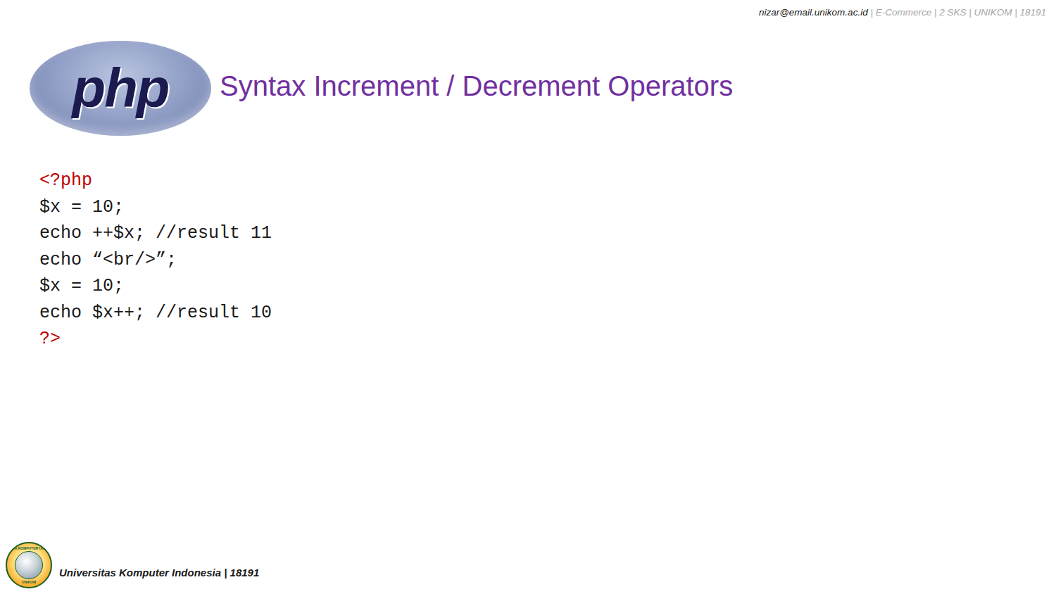nizar@email.unikom.ac.id | E-Commerce | 2 SKS | UNIKOM | 18191
php
Syntax Increment / Decrement Operators
<?php
$x = 10;
echo ++$x; //result 11
echo “<br/>”;
$x = 10;
echo $x++; //result 10
?>
INDONESIA KOMPUTER UNIVERSITY UNIKOM
Universitas Komputer Indonesia | 18191